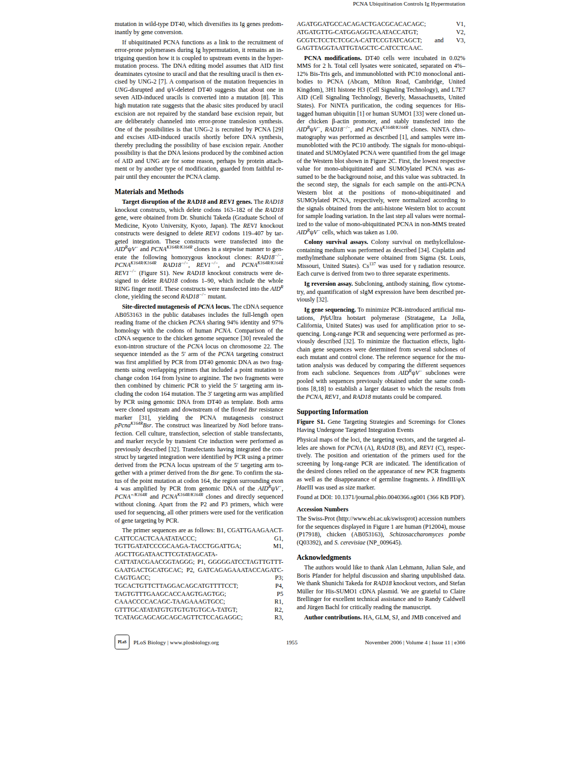PCNA Ubiquitination Controls Ig Hypermutation
mutation in wild-type DT40, which diversifies its Ig genes predominantly by gene conversion.
If ubiquitinated PCNA functions as a link to the recruitment of error-prone polymerases during Ig hypermutation, it remains an intriguing question how it is coupled to upstream events in the hypermutation process. The DNA editing model assumes that AID first deaminates cytosine to uracil and that the resulting uracil is then excised by UNG-2 [7]. A comparison of the mutation frequencies in UNG-disrupted and ψV-deleted DT40 suggests that about one in seven AID-induced uracils is converted into a mutation [8]. This high mutation rate suggests that the abasic sites produced by uracil excision are not repaired by the standard base excision repair, but are deliberately channeled into error-prone translesion synthesis. One of the possibilities is that UNG-2 is recruited by PCNA [29] and excises AID-induced uracils shortly before DNA synthesis, thereby precluding the possibility of base excision repair. Another possibility is that the DNA lesions produced by the combined action of AID and UNG are for some reason, perhaps by protein attachment or by another type of modification, guarded from faithful repair until they encounter the PCNA clamp.
Materials and Methods
Target disruption of the RAD18 and REV1 genes. The RAD18 knockout constructs, which delete codons 163–182 of the RAD18 gene, were obtained from Dr. Shunichi Takeda (Graduate School of Medicine, Kyoto University, Kyoto, Japan). The REV1 knockout constructs were designed to delete REV1 codons 119–407 by targeted integration. These constructs were transfected into the AIDRψV− and PCNAK164R/K164R clones in a stepwise manner to generate the following homozygous knockout clones: RAD18−/−, PCNAK164R/K164R RAD18−/−, REV1−/−, and PCNAK164R/K164R REV1−/− (Figure S1). New RAD18 knockout constructs were designed to delete RAD18 codons 1–90, which include the whole RING finger motif. These constructs were transfected into the AIDR clone, yielding the second RAD18−/− mutant.
Site-directed mutagenesis of PCNA locus. The cDNA sequence AB053163 in the public databases includes the full-length open reading frame of the chicken PCNA sharing 94% identity and 97% homology with the codons of human PCNA. Comparison of the cDNA sequence to the chicken genome sequence [30] revealed the exon-intron structure of the PCNA locus on chromosome 22. The sequence intended as the 5′ arm of the PCNA targeting construct was first amplified by PCR from DT40 genomic DNA as two fragments using overlapping primers that included a point mutation to change codon 164 from lysine to arginine. The two fragments were then combined by chimeric PCR to yield the 5′ targeting arm including the codon 164 mutation. The 3′ targeting arm was amplified by PCR using genomic DNA from DT40 as template. Both arms were cloned upstream and downstream of the floxed Bsr resistance marker [31], yielding the PCNA mutagenesis construct pPcnaK164RBsr. The construct was linearized by Not I before transfection. Cell culture, transfection, selection of stable transfectants, and marker recycle by transient Cre induction were performed as previously described [32]. Transfectants having integrated the construct by targeted integration were identified by PCR using a primer derived from the PCNA locus upstream of the 5′ targeting arm together with a primer derived from the Bsr gene. To confirm the status of the point mutation at codon 164, the region surrounding exon 4 was amplified by PCR from genomic DNA of the AIDRψV−, PCNA+/K164R and PCNAK164R/K164R clones and directly sequenced without cloning. Apart from the P2 and P3 primers, which were used for sequencing, all other primers were used for the verification of gene targeting by PCR.
The primer sequences are as follows: B1, CGATTGAAGAACT-CATTCCACTCAAATATACCC; G1, TGTTGATATCCCGCAAGA-TACCTGGATTGA; M1, AGCTTGGATAACTTCGTATAGCATA-CATTATACGAACGGTAGGG; P1, GGGGGATCCTAGTTGTTT-GAATGACTGCATGCAC; P2, GATCAGAGAAATACCAGATC-CAGTGACC; P3; TGCACTGTTCTTAGGACAGCATGTTTTCCT; P4, TAGTGTTTGAAGCACCAAGTGAGTGG; P5 CAAACCCCACAGC-TAAGAAAGTGCC; R1, GTTTGCATATATGTGTGTGTGTGCA-TATGT; R2, TCATAGCAGCAGCAGCAGTTCTCCAGAGGC; R3, AGATGGATGCCACAGACTGACGCACACAGC; V1, ATGATGTTG-CATGGAGGTCAATACCATGT; V2, GCGTCTCCTCTCGCA-CATTCCGTATCAGCT; and V3, GAGTTAGGTAATTGTAGCTC-CATCCTCAAC.
PCNA modifications. DT40 cells were incubated in 0.02% MMS for 2 h. Total cell lysates were sonicated, separated on 4%–12% Bis-Tris gels, and immunoblotted with PC10 monoclonal antibodies to PCNA (Abcam, Milton Road, Cambridge, United Kingdom), 3H1 histone H3 (Cell Signaling Technology), and L7E7 AID (Cell Signaling Technology, Beverly, Massachusetts, United States). For NiNTA purification, the coding sequences for His-tagged human ubiquitin [1] or human SUMO1 [33] were cloned under chicken β-actin promoter, and stably transfected into the AIDRψV−, RAD18−/−, and PCNAK164R/K164R clones. NiNTA chromatography was performed as described [1], and samples were immunoblotted with the PC10 antibody. The signals for mono-ubiquitinated and SUMOylated PCNA were quantified from the gel image of the Western blot shown in Figure 2C. First, the lowest respective value for mono-ubiquitinated and SUMOylated PCNA was assumed to be the background noise, and this value was subtracted. In the second step, the signals for each sample on the anti-PCNA Western blot at the positions of mono-ubiquitinated and SUMOylated PCNA, respectively, were normalized according to the signals obtained from the anti-histone Western blot to account for sample loading variation. In the last step all values were normalized to the value of mono-ubiquitinated PCNA in non-MMS treated AIDRψV− cells, which was taken as 1.00.
Colony survival assays. Colony survival on methylcellulose-containing medium was performed as described [34]. Cisplatin and methylmethane sulphonate were obtained from Sigma (St. Louis, Missouri, United States). Cs137 was used for γ radiation resource. Each curve is derived from two to three separate experiments.
Ig reversion assay. Subcloning, antibody staining, flow cytometry, and quantification of sIgM expression have been described previously [32].
Ig gene sequencing. To minimize PCR-introduced artificial mutations, Pfu Ultra hotstart polymerase (Stratagene, La Jolla, California, United States) was used for amplification prior to sequencing. Long-range PCR and sequencing were performed as previously described [32]. To minimize the fluctuation effects, light-chain gene sequences were determined from several subclones of each mutant and control clone. The reference sequence for the mutation analysis was deduced by comparing the different sequences from each subclone. Sequences from AIDRψV− subclones were pooled with sequences previously obtained under the same conditions [8,18] to establish a larger dataset to which the results from the PCNA, REV1, and RAD18 mutants could be compared.
Supporting Information
Figure S1. Gene Targeting Strategies and Screenings for Clones Having Undergone Targeted Integration Events
Physical maps of the loci, the targeting vectors, and the targeted alleles are shown for PCNA (A), RAD18 (B), and REV1 (C), respectively. The position and orientation of the primers used for the screening by long-range PCR are indicated. The identification of the desired clones relied on the appearance of new PCR fragments as well as the disappearance of germline fragments. λ HindIII/φX Hae III was used as size marker.
Found at DOI: 10.1371/journal.pbio.0040366.sg001 (366 KB PDF).
Accession Numbers
The Swiss-Prot (http://www.ebi.ac.uk/swissprot) accession numbers for the sequences displayed in Figure 1 are human (P12004), mouse (P17918), chicken (AB053163), Schizosaccharomyces pombe (Q03392), and S. cerevisiae (NP_009645).
Acknowledgments
The authors would like to thank Alan Lehmann, Julian Sale, and Boris Pfander for helpful discussion and sharing unpublished data. We thank Shunichi Takeda for RAD18 knockout vectors, and Stefan Müller for His-SUMO1 cDNA plasmid. We are grateful to Claire Brellinger for excellent technical assistance and to Randy Caldwell and Jürgen Bachl for critically reading the manuscript.
Author contributions. HA, GLM, SJ, and JMB conceived and
PLoS PLoS Biology | www.plosbiology.org
1955
November 2006 | Volume 4 | Issue 11 | e366